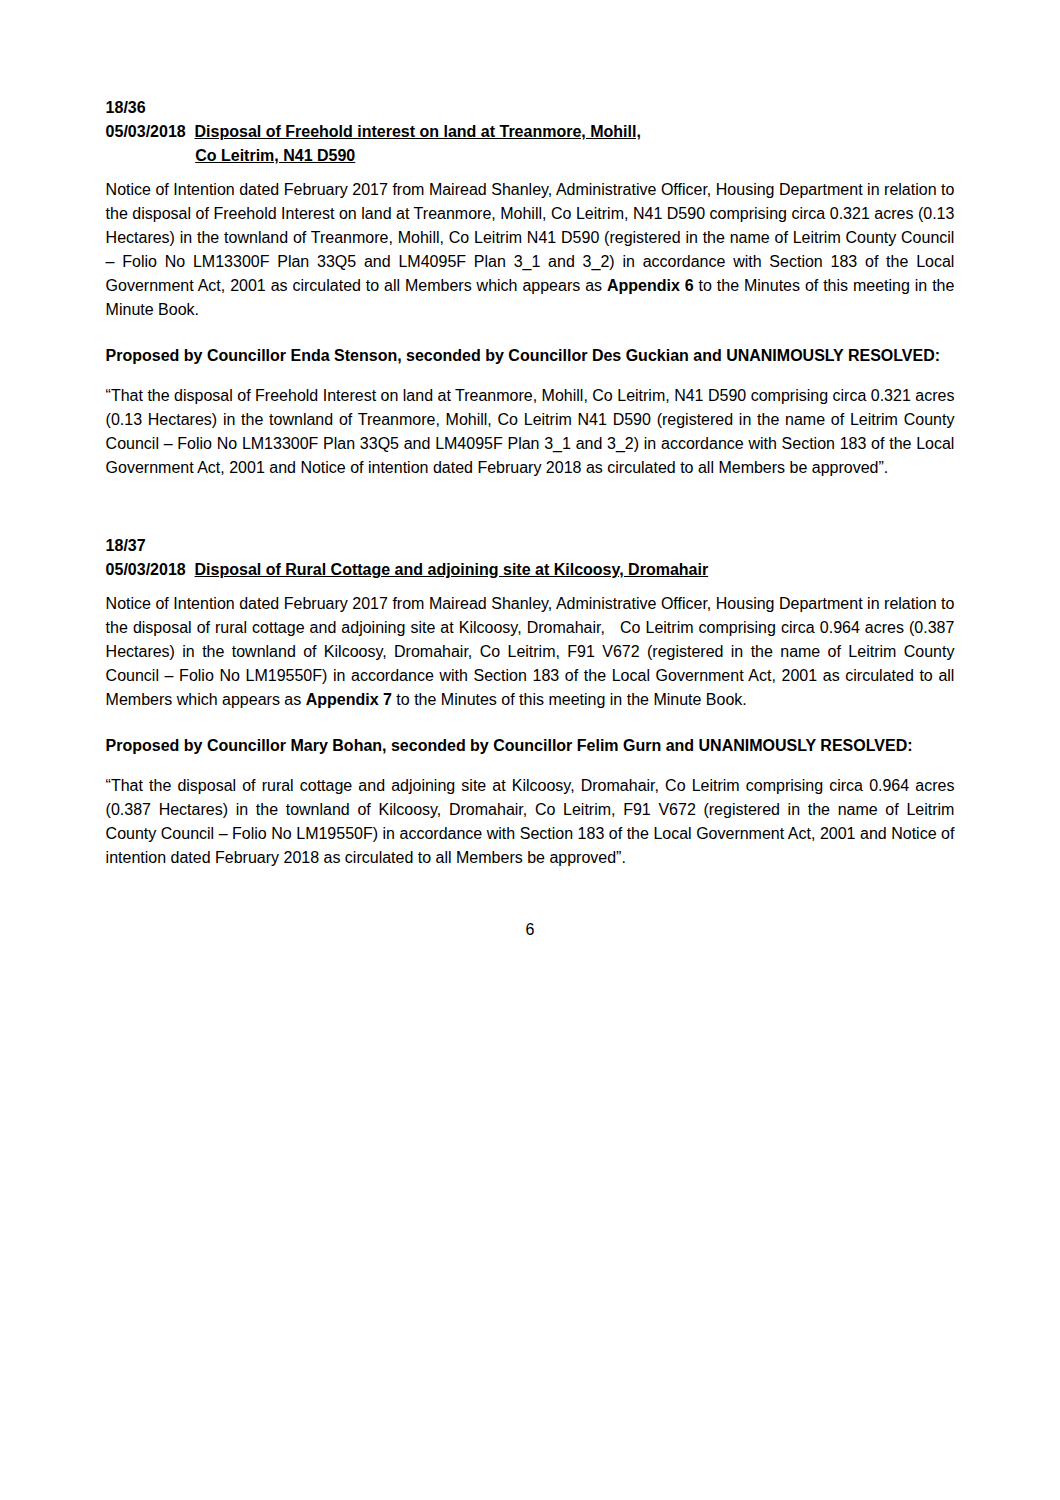18/36 05/03/2018 Disposal of Freehold interest on land at Treanmore, Mohill, Co Leitrim, N41 D590
Notice of Intention dated February 2017 from Mairead Shanley, Administrative Officer, Housing Department in relation to the disposal of Freehold Interest on land at Treanmore, Mohill, Co Leitrim, N41 D590 comprising circa 0.321 acres (0.13 Hectares) in the townland of Treanmore, Mohill, Co Leitrim N41 D590 (registered in the name of Leitrim County Council – Folio No LM13300F Plan 33Q5 and LM4095F Plan 3_1 and 3_2) in accordance with Section 183 of the Local Government Act, 2001 as circulated to all Members which appears as Appendix 6 to the Minutes of this meeting in the Minute Book.
Proposed by Councillor Enda Stenson, seconded by Councillor Des Guckian and UNANIMOUSLY RESOLVED:
“That the disposal of Freehold Interest on land at Treanmore, Mohill, Co Leitrim, N41 D590 comprising circa 0.321 acres (0.13 Hectares) in the townland of Treanmore, Mohill, Co Leitrim N41 D590 (registered in the name of Leitrim County Council – Folio No LM13300F Plan 33Q5 and LM4095F Plan 3_1 and 3_2) in accordance with Section 183 of the Local Government Act, 2001 and Notice of intention dated February 2018 as circulated to all Members be approved”.
18/37 05/03/2018 Disposal of Rural Cottage and adjoining site at Kilcoosy, Dromahair
Notice of Intention dated February 2017 from Mairead Shanley, Administrative Officer, Housing Department in relation to the disposal of rural cottage and adjoining site at Kilcoosy, Dromahair, Co Leitrim comprising circa 0.964 acres (0.387 Hectares) in the townland of Kilcoosy, Dromahair, Co Leitrim, F91 V672 (registered in the name of Leitrim County Council – Folio No LM19550F) in accordance with Section 183 of the Local Government Act, 2001 as circulated to all Members which appears as Appendix 7 to the Minutes of this meeting in the Minute Book.
Proposed by Councillor Mary Bohan, seconded by Councillor Felim Gurn and UNANIMOUSLY RESOLVED:
“That the disposal of rural cottage and adjoining site at Kilcoosy, Dromahair, Co Leitrim comprising circa 0.964 acres (0.387 Hectares) in the townland of Kilcoosy, Dromahair, Co Leitrim, F91 V672 (registered in the name of Leitrim County Council – Folio No LM19550F) in accordance with Section 183 of the Local Government Act, 2001 and Notice of intention dated February 2018 as circulated to all Members be approved”.
6